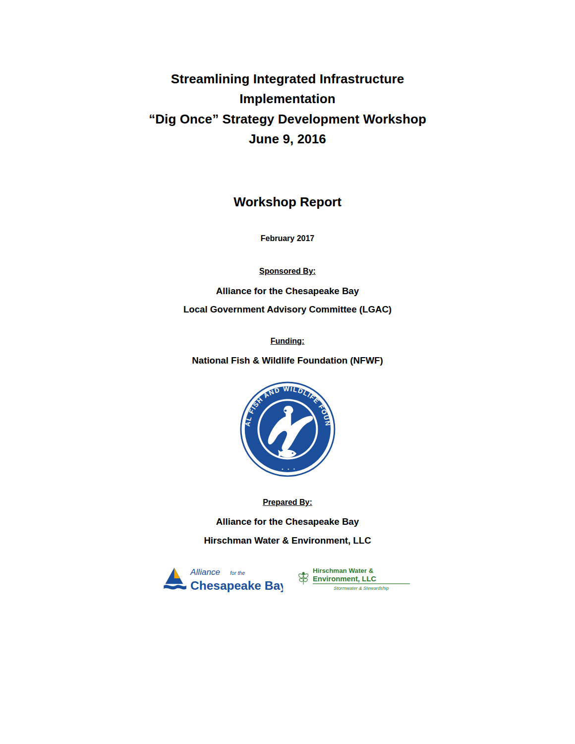Streamlining Integrated Infrastructure Implementation “Dig Once” Strategy Development Workshop June 9, 2016
Workshop Report
February 2017
Sponsored By:
Alliance for the Chesapeake Bay
Local Government Advisory Committee (LGAC)
Funding:
National Fish & Wildlife Foundation (NFWF)
NATIONAL FISH AND WILDLIFE FOUNDATION · · ·
Prepared By:
Alliance for the Chesapeake Bay
Hirschman Water & Environment, LLC
Alliance for the Chesapeake Bay Hirschman Water & Environment, LLC Stormwater & Stewardship